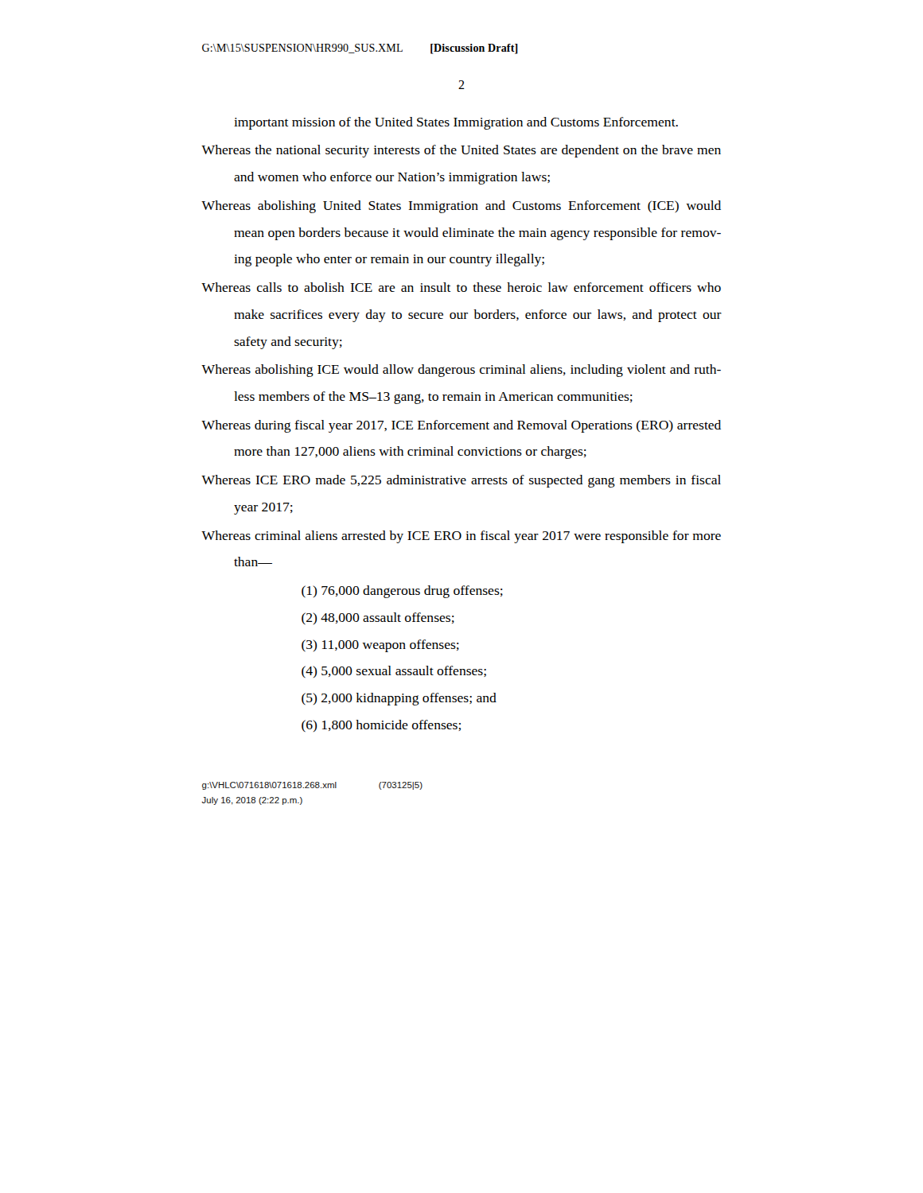G:\M\15\SUSPENSION\HR990_SUS.XML[Discussion Draft]
2
important mission of the United States Immigration and Customs Enforcement.
Whereas the national security interests of the United States are dependent on the brave men and women who enforce our Nation’s immigration laws;
Whereas abolishing United States Immigration and Customs Enforcement (ICE) would mean open borders because it would eliminate the main agency responsible for removing people who enter or remain in our country illegally;
Whereas calls to abolish ICE are an insult to these heroic law enforcement officers who make sacrifices every day to secure our borders, enforce our laws, and protect our safety and security;
Whereas abolishing ICE would allow dangerous criminal aliens, including violent and ruthless members of the MS–13 gang, to remain in American communities;
Whereas during fiscal year 2017, ICE Enforcement and Removal Operations (ERO) arrested more than 127,000 aliens with criminal convictions or charges;
Whereas ICE ERO made 5,225 administrative arrests of suspected gang members in fiscal year 2017;
Whereas criminal aliens arrested by ICE ERO in fiscal year 2017 were responsible for more than—
(1) 76,000 dangerous drug offenses;
(2) 48,000 assault offenses;
(3) 11,000 weapon offenses;
(4) 5,000 sexual assault offenses;
(5) 2,000 kidnapping offenses; and
(6) 1,800 homicide offenses;
g:\VHLC\071618\071618.268.xml(703125|5)
July 16, 2018 (2:22 p.m.)